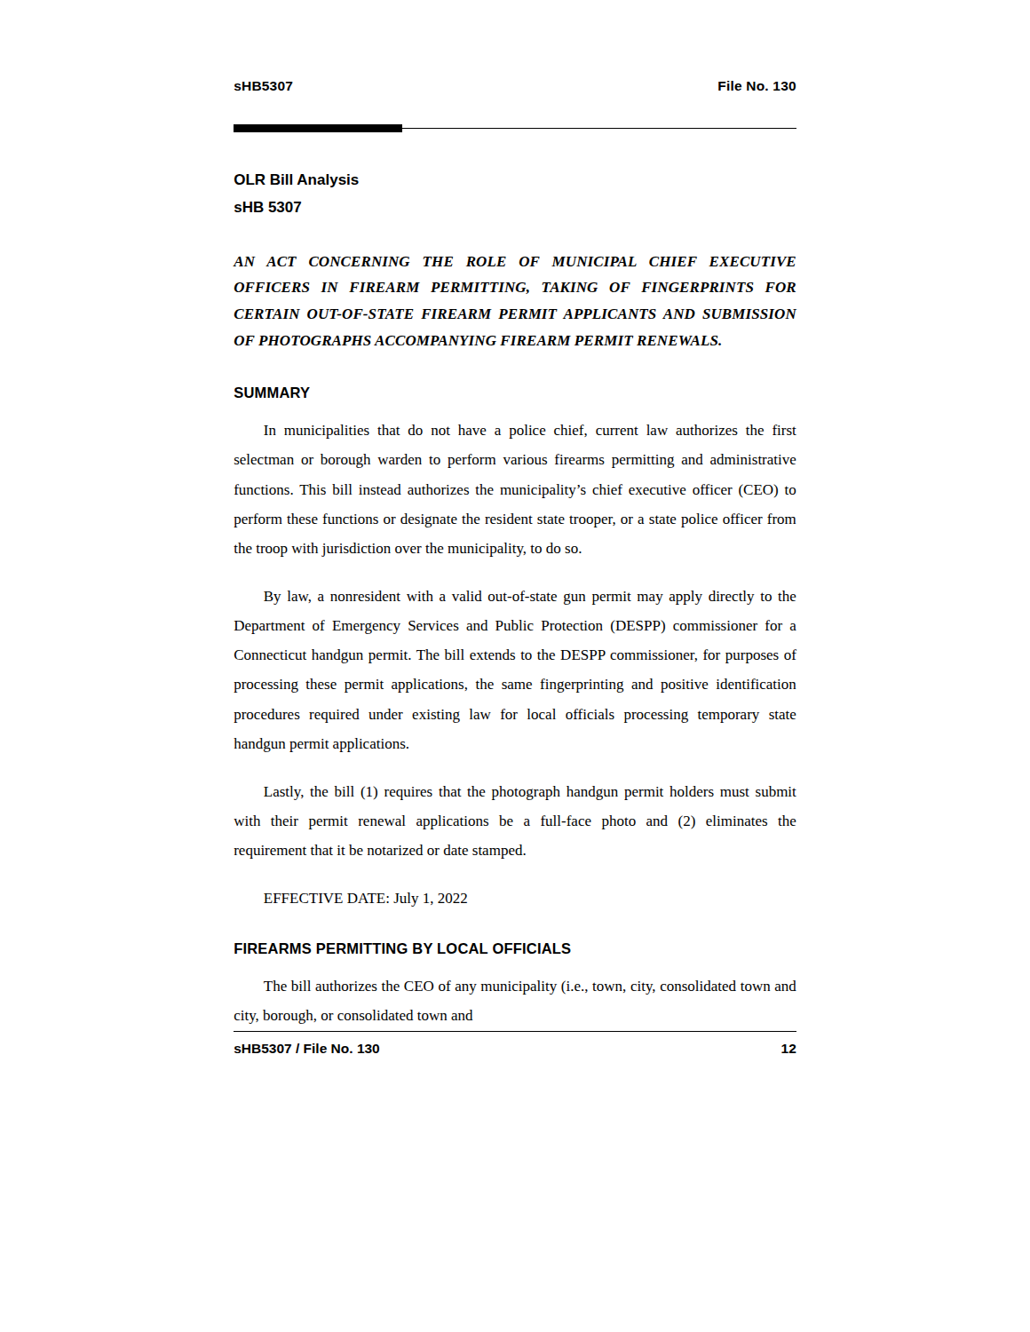sHB5307
File No. 130
OLR Bill Analysis
sHB 5307
AN ACT CONCERNING THE ROLE OF MUNICIPAL CHIEF EXECUTIVE OFFICERS IN FIREARM PERMITTING, TAKING OF FINGERPRINTS FOR CERTAIN OUT-OF-STATE FIREARM PERMIT APPLICANTS AND SUBMISSION OF PHOTOGRAPHS ACCOMPANYING FIREARM PERMIT RENEWALS.
SUMMARY
In municipalities that do not have a police chief, current law authorizes the first selectman or borough warden to perform various firearms permitting and administrative functions. This bill instead authorizes the municipality’s chief executive officer (CEO) to perform these functions or designate the resident state trooper, or a state police officer from the troop with jurisdiction over the municipality, to do so.
By law, a nonresident with a valid out-of-state gun permit may apply directly to the Department of Emergency Services and Public Protection (DESPP) commissioner for a Connecticut handgun permit. The bill extends to the DESPP commissioner, for purposes of processing these permit applications, the same fingerprinting and positive identification procedures required under existing law for local officials processing temporary state handgun permit applications.
Lastly, the bill (1) requires that the photograph handgun permit holders must submit with their permit renewal applications be a full-face photo and (2) eliminates the requirement that it be notarized or date stamped.
EFFECTIVE DATE: July 1, 2022
FIREARMS PERMITTING BY LOCAL OFFICIALS
The bill authorizes the CEO of any municipality (i.e., town, city, consolidated town and city, borough, or consolidated town and
sHB5307 / File No. 130
12